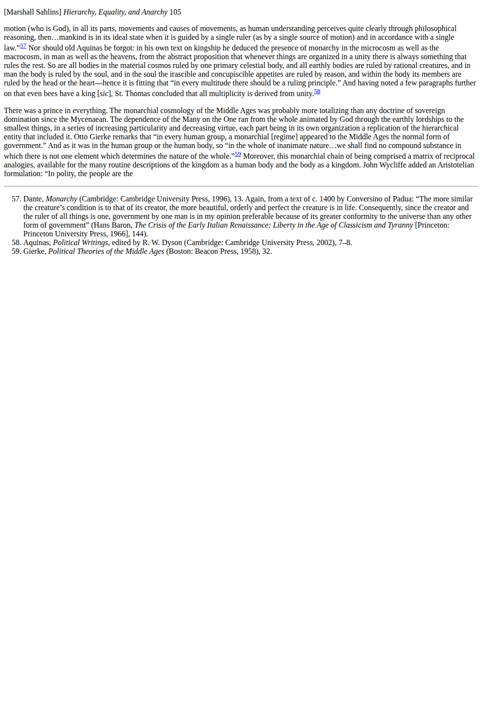[Marshall Sahlins] Hierarchy, Equality, and Anarchy 105
motion (who is God), in all its parts, movements and causes of movements, as human understanding perceives quite clearly through philosophical reasoning, then…mankind is in its ideal state when it is guided by a single ruler (as by a single source of motion) and in accordance with a single law.”57 Nor should old Aquinas be forgot: in his own text on kingship he deduced the presence of monarchy in the microcosm as well as the macrocosm, in man as well as the heavens, from the abstract proposition that whenever things are organized in a unity there is always something that rules the rest. So are all bodies in the material cosmos ruled by one primary celestial body, and all earthly bodies are ruled by rational creatures, and in man the body is ruled by the soul, and in the soul the irascible and concupiscible appetites are ruled by reason, and within the body its members are ruled by the head or the heart—hence it is fitting that “in every multitude there should be a ruling principle.” And having noted a few paragraphs further on that even bees have a king [sic], St. Thomas concluded that all multiplicity is derived from unity.58
There was a prince in everything. The monarchial cosmology of the Middle Ages was probably more totalizing than any doctrine of sovereign domination since the Mycenaean. The dependence of the Many on the One ran from the whole animated by God through the earthly lordships to the smallest things, in a series of increasing particularity and decreasing virtue, each part being in its own organization a replication of the hierarchical entity that included it. Otto Gierke remarks that “in every human group, a monarchial [regime] appeared to the Middle Ages the normal form of government.” And as it was in the human group or the human body, so “in the whole of inanimate nature…we shall find no compound substance in which there is not one element which determines the nature of the whole.”59 Moreover, this monarchial chain of being comprised a matrix of reciprocal analogies, available for the many routine descriptions of the kingdom as a human body and the body as a kingdom. John Wycliffe added an Aristotelian formulation: “In polity, the people are the
Dante, Monarchy (Cambridge: Cambridge University Press, 1996), 13. Again, from a text of c. 1400 by Conversino of Padua: “The more similar the creature’s condition is to that of its creator, the more beautiful, orderly and perfect the creature is in life. Consequently, since the creator and the ruler of all things is one, government by one man is in my opinion preferable because of its greater conformity to the universe than any other form of government” (Hans Baron, The Crisis of the Early Italian Renaissance: Liberty in the Age of Classicism and Tyranny [Princeton: Princeton University Press, 1966], 144).
Aquinas, Political Writings, edited by R. W. Dyson (Cambridge: Cambridge University Press, 2002), 7–8.
Gierke, Political Theories of the Middle Ages (Boston: Beacon Press, 1958), 32.